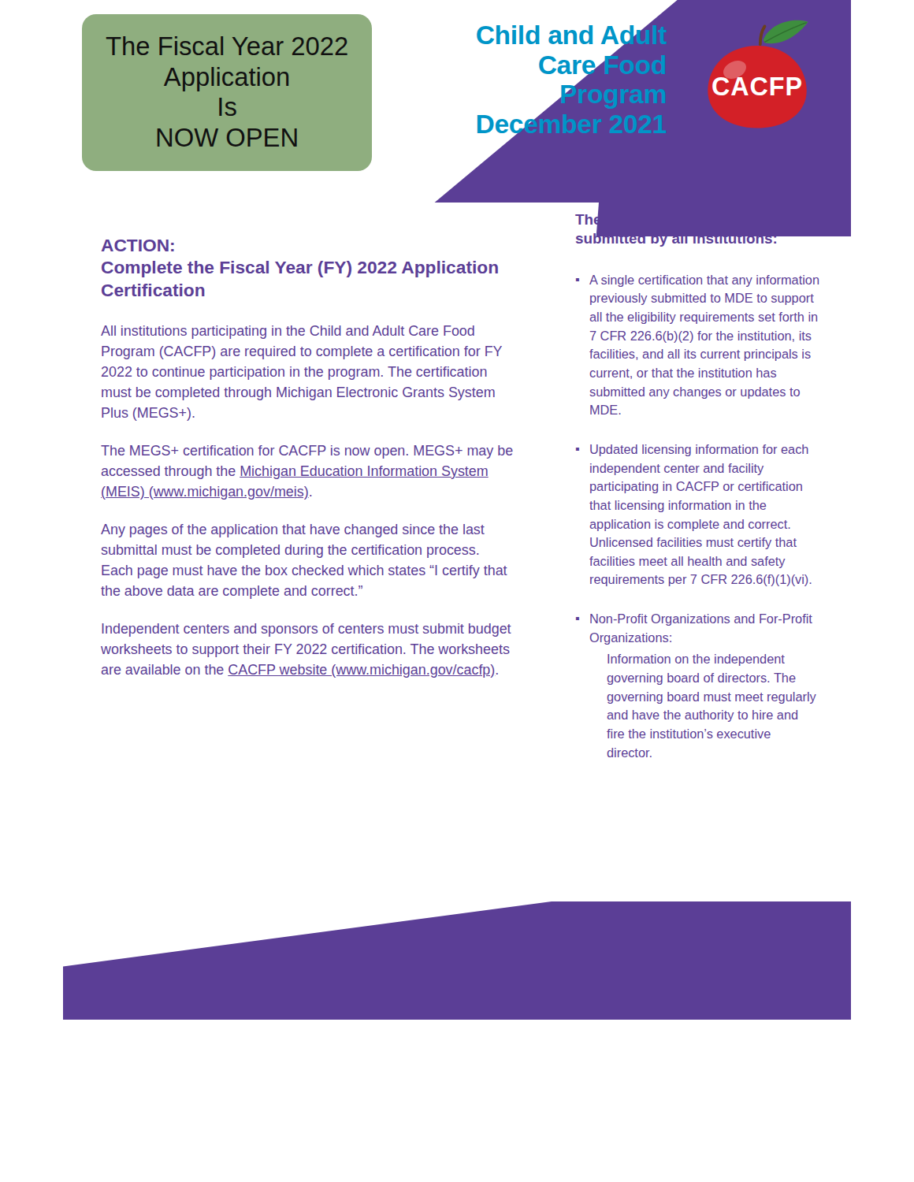The Fiscal Year 2022
Application
Is
NOW OPEN
Child and Adult
Care Food
Program
December 2021
CACFP
ACTION:
Complete the Fiscal Year (FY) 2022 Application Certification
All institutions participating in the Child and Adult Care Food Program (CACFP) are required to complete a certification for FY 2022 to continue participation in the program. The certification must be completed through Michigan Electronic Grants System Plus (MEGS+).
The MEGS+ certification for CACFP is now open. MEGS+ may be accessed through the Michigan Education Information System (MEIS) (www.michigan.gov/meis).
Any pages of the application that have changed since the last submittal must be completed during the certification process. Each page must have the box checked which states “I certify that the above data are complete and correct.”
Independent centers and sponsors of centers must submit budget worksheets to support their FY 2022 certification. The worksheets are available on the CACFP website (www.michigan.gov/cacfp).
The following information must be submitted by all institutions:
A single certification that any information previously submitted to MDE to support all the eligibility requirements set forth in 7 CFR 226.6(b)(2) for the institution, its facilities, and all its current principals is current, or that the institution has submitted any changes or updates to MDE.
Updated licensing information for each independent center and facility participating in CACFP or certification that licensing information in the application is complete and correct. Unlicensed facilities must certify that facilities meet all health and safety requirements per 7 CFR 226.6(f)(1)(vi).
Non-Profit Organizations and For-Profit Organizations: Information on the independent governing board of directors. The governing board must meet regularly and have the authority to hire and fire the institution’s executive director.